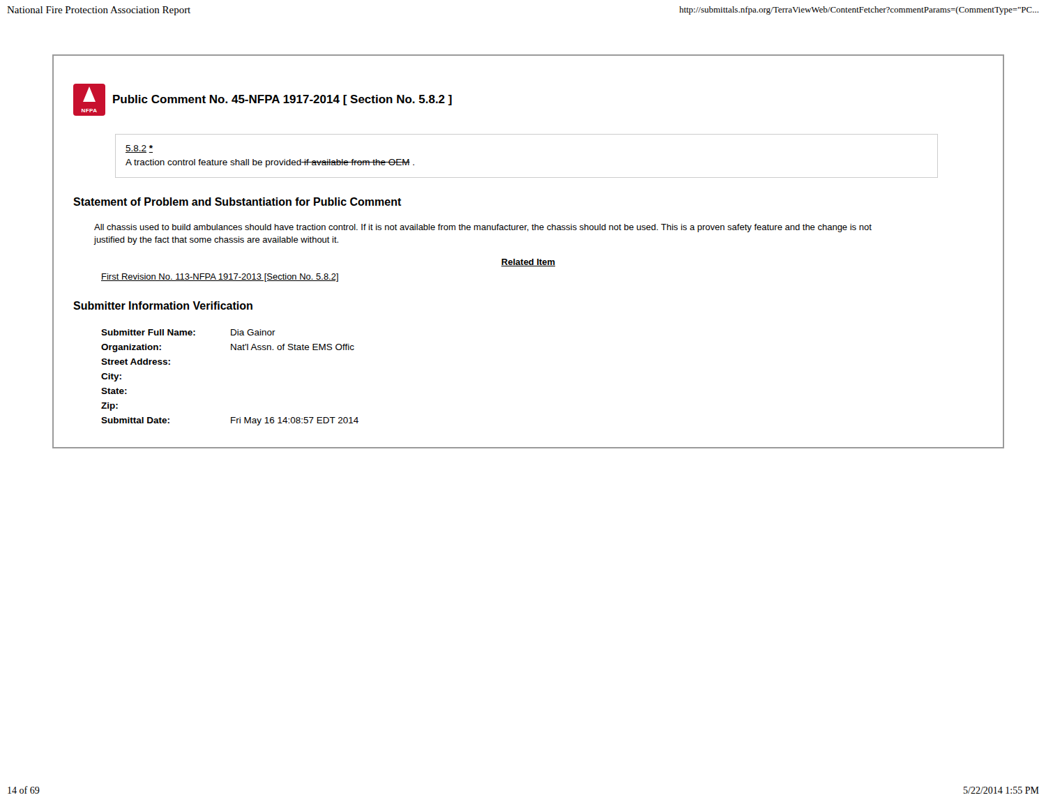National Fire Protection Association Report
http://submittals.nfpa.org/TerraViewWeb/ContentFetcher?commentParams=(CommentType="PC...
Public Comment No. 45-NFPA 1917-2014 [ Section No. 5.8.2 ]
5.8.2 *
A traction control feature shall be provided if available from the OEM .
Statement of Problem and Substantiation for Public Comment
All chassis used to build ambulances should have traction control. If it is not available from the manufacturer, the chassis should not be used. This is a proven safety feature and the change is not justified by the fact that some chassis are available without it.
Related Item
First Revision No. 113-NFPA 1917-2013 [Section No. 5.8.2]
Submitter Information Verification
| Submitter Full Name: | Dia Gainor |
| Organization: | Nat'l Assn. of State EMS Offic |
| Street Address: | |
| City: | |
| State: | |
| Zip: | |
| Submittal Date: | Fri May 16 14:08:57 EDT 2014 |
14 of 69
5/22/2014 1:55 PM